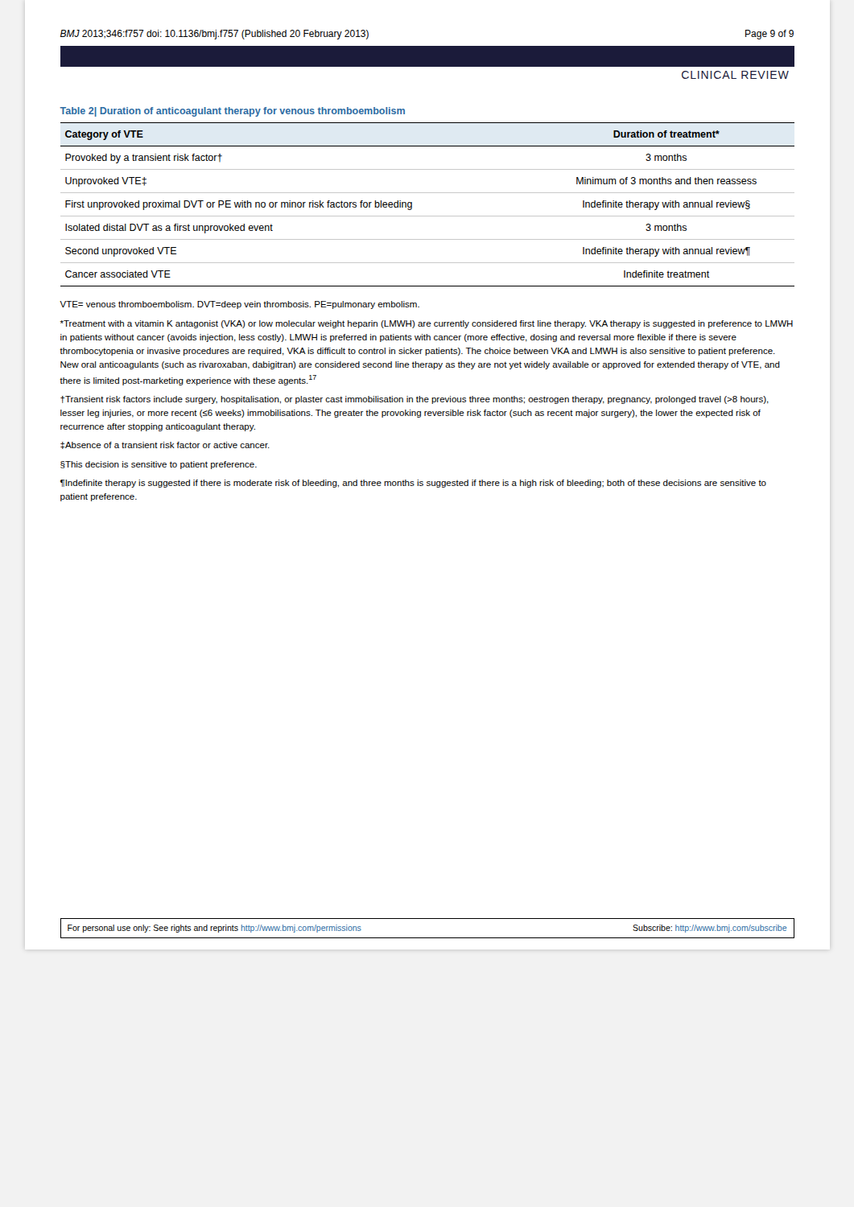BMJ 2013;346:f757 doi: 10.1136/bmj.f757 (Published 20 February 2013)
Page 9 of 9
CLINICAL REVIEW
Table 2| Duration of anticoagulant therapy for venous thromboembolism
| Category of VTE | Duration of treatment* |
| --- | --- |
| Provoked by a transient risk factor† | 3 months |
| Unprovoked VTE‡ | Minimum of 3 months and then reassess |
| First unprovoked proximal DVT or PE with no or minor risk factors for bleeding | Indefinite therapy with annual review§ |
| Isolated distal DVT as a first unprovoked event | 3 months |
| Second unprovoked VTE | Indefinite therapy with annual review¶ |
| Cancer associated VTE | Indefinite treatment |
VTE= venous thromboembolism. DVT=deep vein thrombosis. PE=pulmonary embolism.
*Treatment with a vitamin K antagonist (VKA) or low molecular weight heparin (LMWH) are currently considered first line therapy. VKA therapy is suggested in preference to LMWH in patients without cancer (avoids injection, less costly). LMWH is preferred in patients with cancer (more effective, dosing and reversal more flexible if there is severe thrombocytopenia or invasive procedures are required, VKA is difficult to control in sicker patients). The choice between VKA and LMWH is also sensitive to patient preference. New oral anticoagulants (such as rivaroxaban, dabigitran) are considered second line therapy as they are not yet widely available or approved for extended therapy of VTE, and there is limited post-marketing experience with these agents.17
†Transient risk factors include surgery, hospitalisation, or plaster cast immobilisation in the previous three months; oestrogen therapy, pregnancy, prolonged travel (>8 hours), lesser leg injuries, or more recent (≤6 weeks) immobilisations. The greater the provoking reversible risk factor (such as recent major surgery), the lower the expected risk of recurrence after stopping anticoagulant therapy.
‡Absence of a transient risk factor or active cancer.
§This decision is sensitive to patient preference.
¶Indefinite therapy is suggested if there is moderate risk of bleeding, and three months is suggested if there is a high risk of bleeding; both of these decisions are sensitive to patient preference.
For personal use only: See rights and reprints http://www.bmj.com/permissions Subscribe: http://www.bmj.com/subscribe